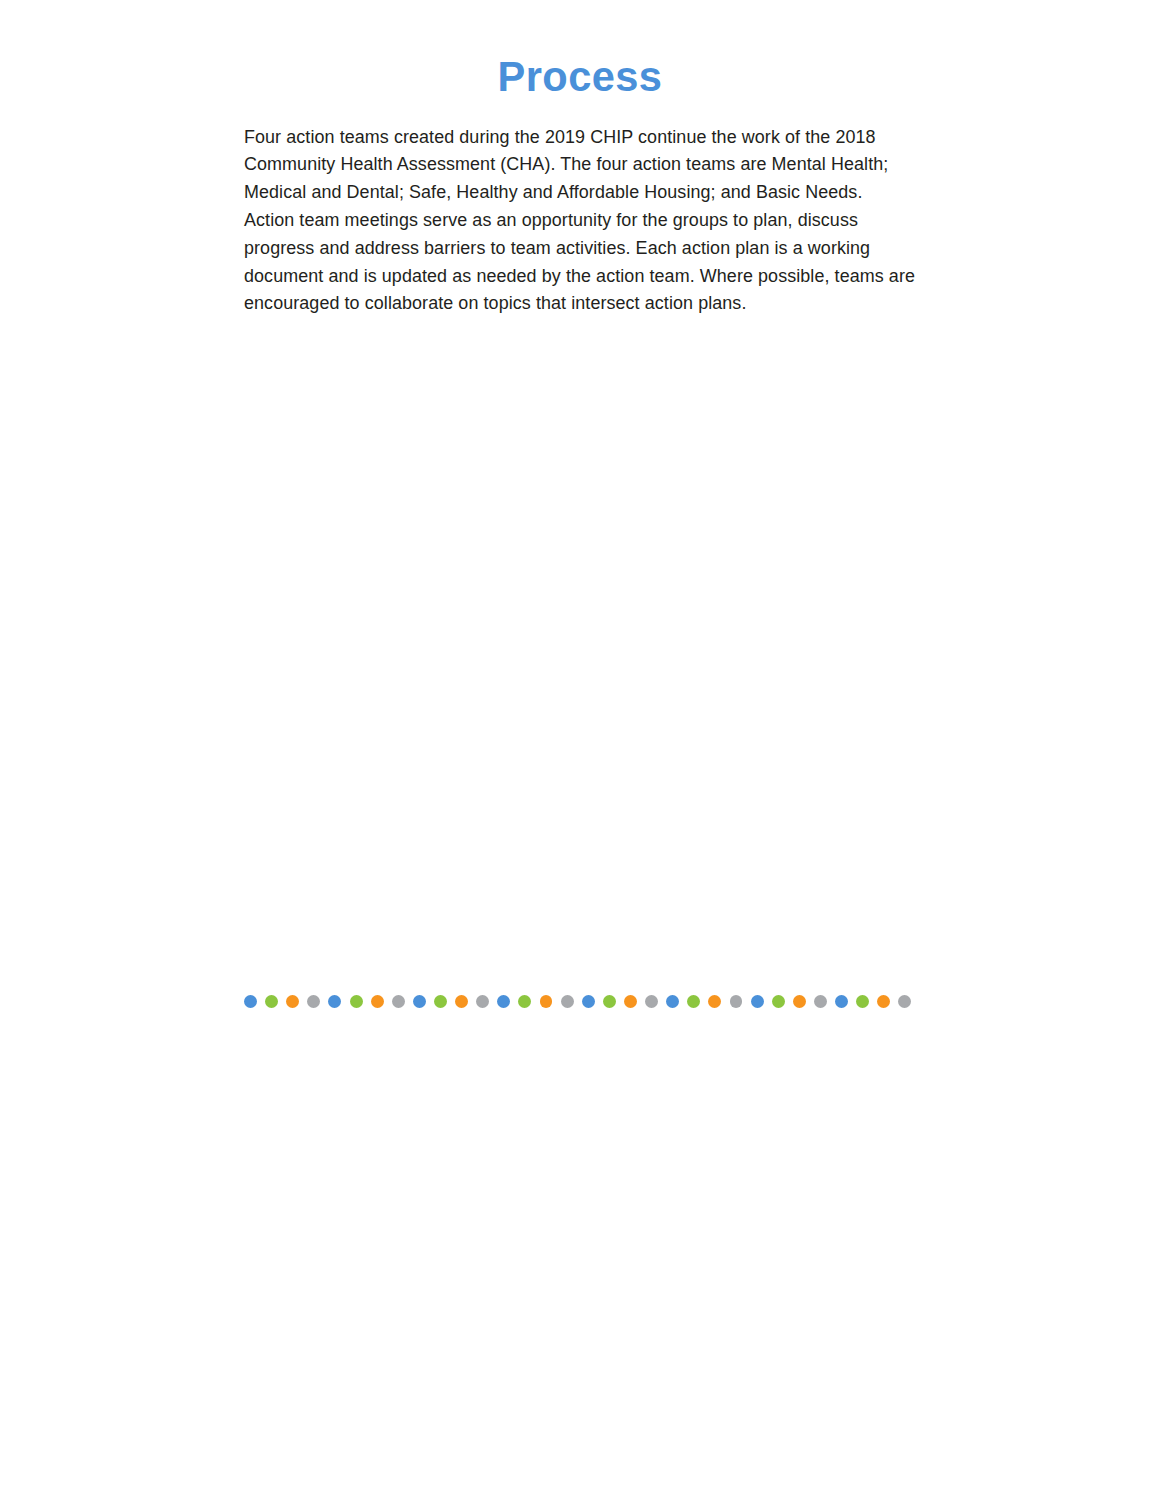Process
Four action teams created during the 2019 CHIP continue the work of the 2018 Community Health Assessment (CHA). The four action teams are Mental Health; Medical and Dental; Safe, Healthy and Affordable Housing; and Basic Needs. Action team meetings serve as an opportunity for the groups to plan, discuss progress and address barriers to team activities. Each action plan is a working document and is updated as needed by the action team. Where possible, teams are encouraged to collaborate on topics that intersect action plans.